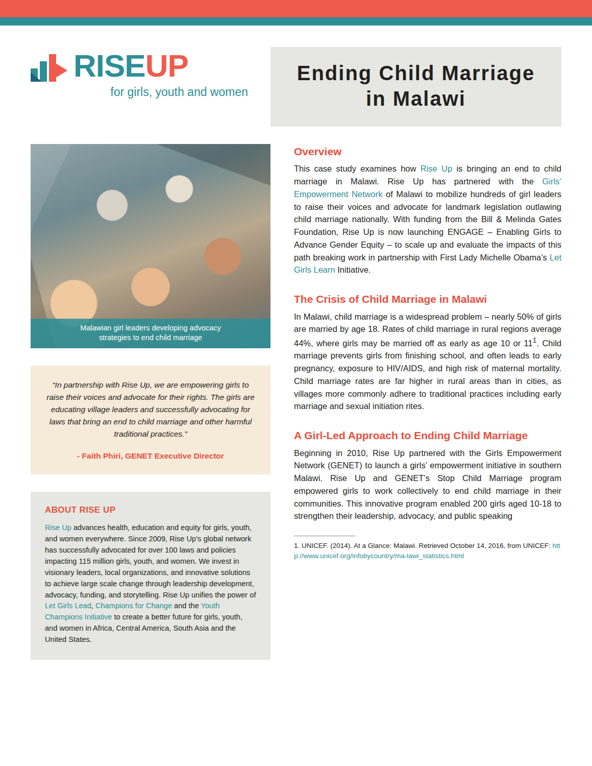RISE UP
for girls, youth and women
Ending Child Marriage
in Malawi
Malawian girl leaders developing advocacy
strategies to end child marriage
“In partnership with Rise Up, we are empowering girls to raise their voices and advocate for their rights. The girls are educating village leaders and successfully advocating for laws that bring an end to child marriage and other harmful traditional practices.”
- Faith Phiri, GENET Executive Director
ABOUT RISE UP
Rise Up advances health, education and equity for girls, youth, and women everywhere. Since 2009, Rise Up’s global network has successfully advocated for over 100 laws and policies impacting 115 million girls, youth, and women. We invest in visionary leaders, local organizations, and innovative solutions to achieve large scale change through leadership development, advocacy, funding, and storytelling. Rise Up unifies the power of Let Girls Lead, Champions for Change and the Youth Champions Initiative to create a better future for girls, youth, and women in Africa, Central America, South Asia and the United States.
Overview
This case study examines how Rise Up is bringing an end to child marriage in Malawi. Rise Up has partnered with the Girls’ Empowerment Network of Malawi to mobilize hundreds of girl leaders to raise their voices and advocate for landmark legislation outlawing child marriage nationally. With funding from the Bill & Melinda Gates Foundation, Rise Up is now launching ENGAGE – Enabling Girls to Advance Gender Equity – to scale up and evaluate the impacts of this path breaking work in partnership with First Lady Michelle Obama’s Let Girls Learn Initiative.
The Crisis of Child Marriage in Malawi
In Malawi, child marriage is a widespread problem – nearly 50% of girls are married by age 18. Rates of child marriage in rural regions average 44%, where girls may be married off as early as age 10 or 111. Child marriage prevents girls from finishing school, and often leads to early pregnancy, exposure to HIV/AIDS, and high risk of maternal mortality. Child marriage rates are far higher in rural areas than in cities, as villages more commonly adhere to traditional practices including early marriage and sexual initiation rites.
A Girl-Led Approach to Ending Child Marriage
Beginning in 2010, Rise Up partnered with the Girls Empowerment Network (GENET) to launch a girls’ empowerment initiative in southern Malawi. Rise Up and GENET’s Stop Child Marriage program empowered girls to work collectively to end child marriage in their communities. This innovative program enabled 200 girls aged 10-18 to strengthen their leadership, advocacy, and public speaking
1. UNICEF. (2014). At a Glance: Malawi. Retrieved October 14, 2016, from UNICEF: http://www.unicef.org/infobycountry/ma-lawi_statistics.html